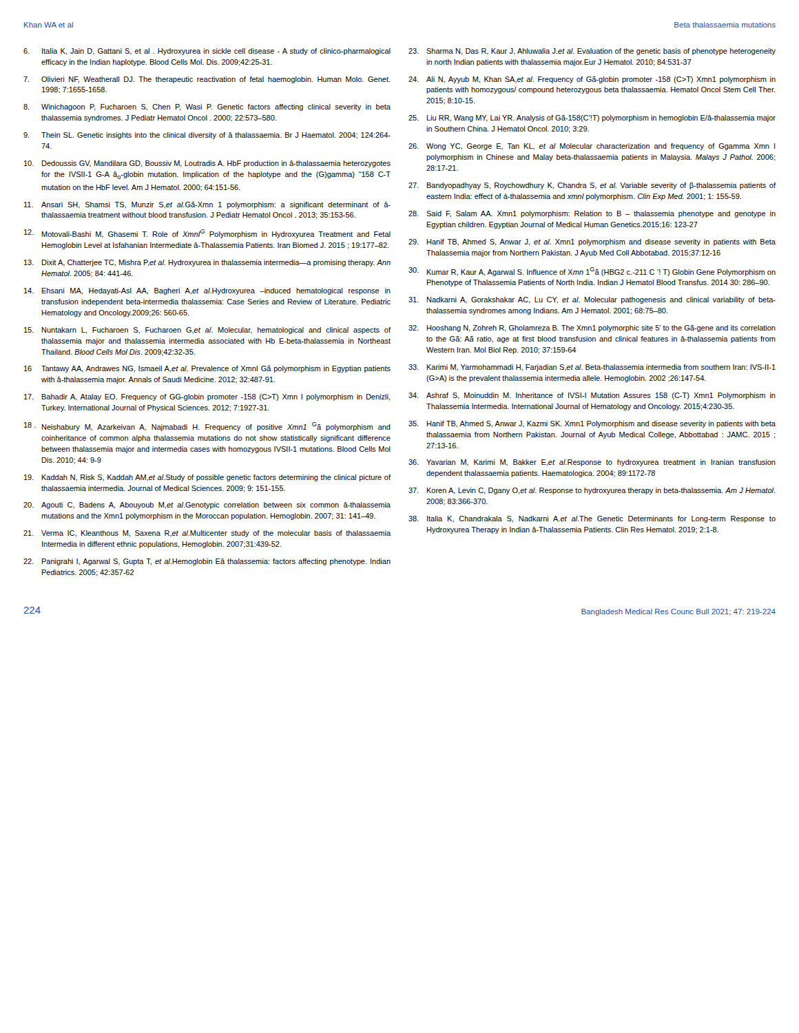Khan WA et al Beta thalassaemia mutations
6. Italia K, Jain D, Gattani S, et al . Hydroxyurea in sickle cell disease - A study of clinico-pharmalogical efficacy in the Indian haplotype. Blood Cells Mol. Dis. 2009;42:25-31.
7. Olivieri NF, Weatherall DJ. The therapeutic reactivation of fetal haemoglobin. Human Molo. Genet. 1998; 7:1655-1658.
8. Winichagoon P, Fucharoen S, Chen P, Wasi P. Genetic factors affecting clinical severity in beta thalassemia syndromes. J Pediatr Hematol Oncol . 2000; 22:573–580.
9. Thein SL. Genetic insights into the clinical diversity of â thalassaemia. Br J Haematol. 2004; 124:264-74.
10. Dedoussis GV, Mandilara GD, Boussiv M, Loutradis A. HbF production in â-thalassaemia heterozygotes for the IVSII-1 G-A âo-globin mutation. Implication of the haplotype and the (G)gamma) “158 C-T mutation on the HbF level. Am J Hematol. 2000; 64:151-56.
11. Ansari SH, Shamsi TS, Munzir S,et al.Gã-Xmn 1 polymorphism: a significant determinant of â-thalassaemia treatment without blood transfusion. J Pediatr Hematol Oncol . 2013; 35:153-56.
12. Motovali-Bashi M, Ghasemi T. Role of XmnIG Polymorphism in Hydroxyurea Treatment and Fetal Hemoglobin Level at Isfahanian Intermediate â-Thalassemia Patients. Iran Biomed J. 2015 ; 19:177–82.
13. Dixit A, Chatterjee TC, Mishra P,et al. Hydroxyurea in thalassemia intermedia—a promising therapy. Ann Hematol. 2005; 84: 441-46.
14. Ehsani MA, Hedayati-Asl AA, Bagheri A,et al.Hydroxyurea –induced hematological response in transfusion independent beta-intermedia thalassemia: Case Series and Review of Literature. Pediatric Hematology and Oncology.2009;26: 560-65.
15. Nuntakarn L, Fucharoen S, Fucharoen G,et al. Molecular, hematological and clinical aspects of thalassemia major and thalassemia intermedia associated with Hb E-beta-thalassemia in Northeast Thailand. Blood Cells Mol Dis. 2009;42:32-35.
16 Tantawy AA, Andrawes NG, Ismaeil A,et al. Prevalence of XmnI Gã polymorphism in Egyptian patients with â-thalassemia major. Annals of Saudi Medicine. 2012; 32:487-91.
17. Bahadir A, Atalay EO. Frequency of GG-globin promoter -158 (C>T) Xmn I polymorphism in Denizli, Turkey. International Journal of Physical Sciences. 2012; 7:1927-31.
18 . Neishabury M, Azarkeivan A, Najmabadi H. Frequency of positive Xmn1 Gã polymorphism and coinheritance of common alpha thalassemia mutations do not show statistically significant difference between thalassemia major and intermedia cases with homozygous IVSII-1 mutations. Blood Cells Mol Dis. 2010; 44: 9-9
19. Kaddah N, Risk S, Kaddah AM,et al.Study of possible genetic factors determining the clinical picture of thalassaemia intermedia. Journal of Medical Sciences. 2009; 9: 151-155.
20. Agouti C, Badens A, Abouyoub M,et al.Genotypic correlation between six common â-thalassemia mutations and the Xmn1 polymorphism in the Moroccan population. Hemoglobin. 2007; 31: 141–49.
21. Verma IC, Kleanthous M, Saxena R,et al.Multicenter study of the molecular basis of thalassaemia Intermedia in different ethnic populations, Hemoglobin. 2007;31:439-52.
22. Panigrahi I, Agarwal S, Gupta T, et al.Hemoglobin Eâ thalassemia: factors affecting phenotype. Indian Pediatrics. 2005; 42:357-62
23. Sharma N, Das R, Kaur J, Ahluwalia J.et al. Evaluation of the genetic basis of phenotype heterogeneity in north Indian patients with thalassemia major.Eur J Hematol. 2010; 84:531-37
24. Ali N, Ayyub M, Khan SA,et al. Frequency of Gã-globin promoter -158 (C>T) Xmn1 polymorphism in patients with homozygous/ compound heterozygous beta thalassaemia. Hematol Oncol Stem Cell Ther. 2015; 8:10-15.
25. Liu RR, Wang MY, Lai YR. Analysis of Gã-158(C’!T) polymorphism in hemoglobin E/â-thalassemia major in Southern China. J Hematol Oncol. 2010; 3:29.
26. Wong YC, George E, Tan KL, et al Molecular characterization and frequency of Ggamma Xmn I polymorphism in Chinese and Malay beta-thalassaemia patients in Malaysia. Malays J Pathol. 2006; 28:17-21.
27. Bandyopadhyay S, Roychowdhury K, Chandra S, et al. Variable severity of β-thalassemia patients of eastern India: effect of á-thalassemia and xmnI polymorphism. Clin Exp Med. 2001; 1: 155-59.
28. Said F, Salam AA. Xmn1 polymorphism: Relation to B – thalassemia phenotype and genotype in Egyptian children. Egyptian Journal of Medical Human Genetics.2015;16: 123-27
29. Hanif TB, Ahmed S, Anwar J, et al. Xmn1 polymorphism and disease severity in patients with Beta Thalassemia major from Northern Pakistan. J Ayub Med Coll Abbotabad. 2015;37:12-16
30. Kumar R, Kaur A, Agarwal S. Influence of Xmn 1Gã (HBG2 c.-211 C ’! T) Globin Gene Polymorphism on Phenotype of Thalassemia Patients of North India. Indian J Hematol Blood Transfus. 2014 30: 286–90.
31. Nadkarni A, Gorakshakar AC, Lu CY, et al. Molecular pathogenesis and clinical variability of beta-thalassemia syndromes among Indians. Am J Hematol. 2001; 68:75–80.
32. Hooshang N, Zohreh R, Gholamreza B. The Xmn1 polymorphic site 5’ to the Gã-gene and its correlation to the Gã: Aã ratio, age at first blood transfusion and clinical features in â-thalassemia patients from Western Iran. Mol Biol Rep. 2010; 37:159-64
33. Karimi M, Yarmohammadi H, Farjadian S,et al. Beta-thalassemia intermedia from southern Iran: IVS-II-1 (G>A) is the prevalent thalassemia intermedia allele. Hemoglobin. 2002 ;26:147-54.
34. Ashraf S, Moinuddin M. Inheritance of IVSI-I Mutation Assures 158 (C-T) Xmn1 Polymorphism in Thalassemia Intermedia. International Journal of Hematology and Oncology. 2015;4:230-35.
35. Hanif TB, Ahmed S, Anwar J, Kazmi SK. Xmn1 Polymorphism and disease severity in patients with beta thalassaemia from Northern Pakistan. Journal of Ayub Medical College, Abbottabad : JAMC. 2015 ; 27:13-16.
36. Yavarian M, Karimi M, Bakker E,et al.Response to hydroxyurea treatment in Iranian transfusion dependent thalassaemia patients. Haematologica. 2004; 89:1172-78
37. Koren A, Levin C, Dgany O,et al. Response to hydroxyurea therapy in beta-thalassemia. Am J Hematol. 2008; 83:366-370.
38. Italia K, Chandrakala S, Nadkarni A.et al.The Genetic Determinants for Long-term Response to Hydroxyurea Therapy in Indian â-Thalassemia Patients. Clin Res Hematol. 2019; 2:1-8.
224 Bangladesh Medical Res Counc Bull 2021; 47: 219-224